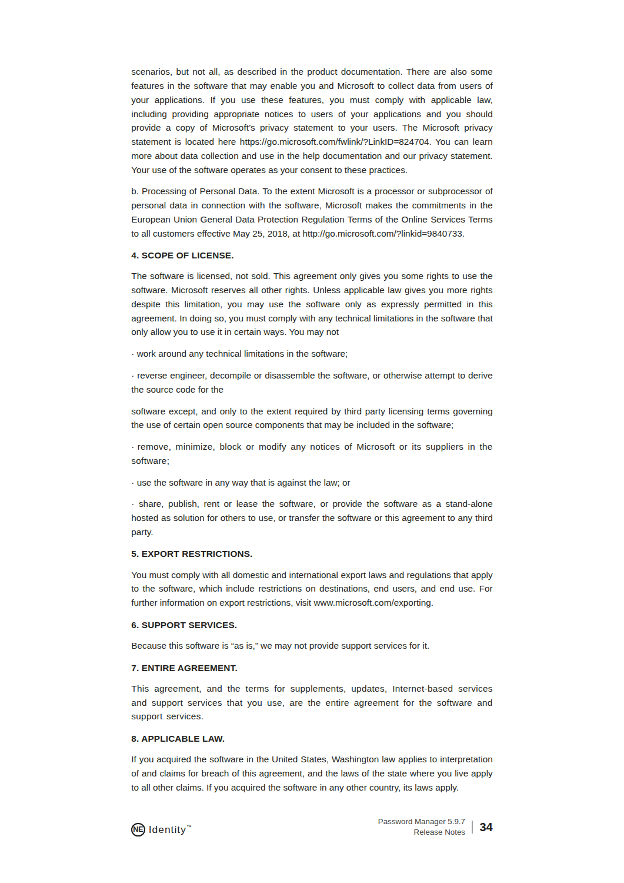scenarios, but not all, as described in the product documentation. There are also some features in the software that may enable you and Microsoft to collect data from users of your applications. If you use these features, you must comply with applicable law, including providing appropriate notices to users of your applications and you should provide a copy of Microsoft’s privacy statement to your users. The Microsoft privacy statement is located here https://go.microsoft.com/fwlink/?LinkID=824704. You can learn more about data collection and use in the help documentation and our privacy statement. Your use of the software operates as your consent to these practices.
b. Processing of Personal Data. To the extent Microsoft is a processor or subprocessor of personal data in connection with the software, Microsoft makes the commitments in the European Union General Data Protection Regulation Terms of the Online Services Terms to all customers effective May 25, 2018, at http://go.microsoft.com/?linkid=9840733.
4. Scope of license.
The software is licensed, not sold. This agreement only gives you some rights to use the software. Microsoft reserves all other rights. Unless applicable law gives you more rights despite this limitation, you may use the software only as expressly permitted in this agreement. In doing so, you must comply with any technical limitations in the software that only allow you to use it in certain ways. You may not
work around any technical limitations in the software;
reverse engineer, decompile or disassemble the software, or otherwise attempt to derive the source code for the
software except, and only to the extent required by third party licensing terms governing the use of certain open source components that may be included in the software;
remove, minimize, block or modify any notices of Microsoft or its suppliers in the software;
use the software in any way that is against the law; or
share, publish, rent or lease the software, or provide the software as a stand-alone hosted as solution for others to use, or transfer the software or this agreement to any third party.
5. Export restrictions.
You must comply with all domestic and international export laws and regulations that apply to the software, which include restrictions on destinations, end users, and end use. For further information on export restrictions, visit www.microsoft.com/exporting.
6. Support Services.
Because this software is “as is,” we may not provide support services for it.
7. Entire Agreement.
This agreement, and the terms for supplements, updates, Internet-based services and support services that you use, are the entire agreement for the software and support services.
8. Applicable Law.
If you acquired the software in the United States, Washington law applies to interpretation of and claims for breach of this agreement, and the laws of the state where you live apply to all other claims. If you acquired the software in any other country, its laws apply.
NE Identity™
Password Manager 5.9.7
Release Notes
34